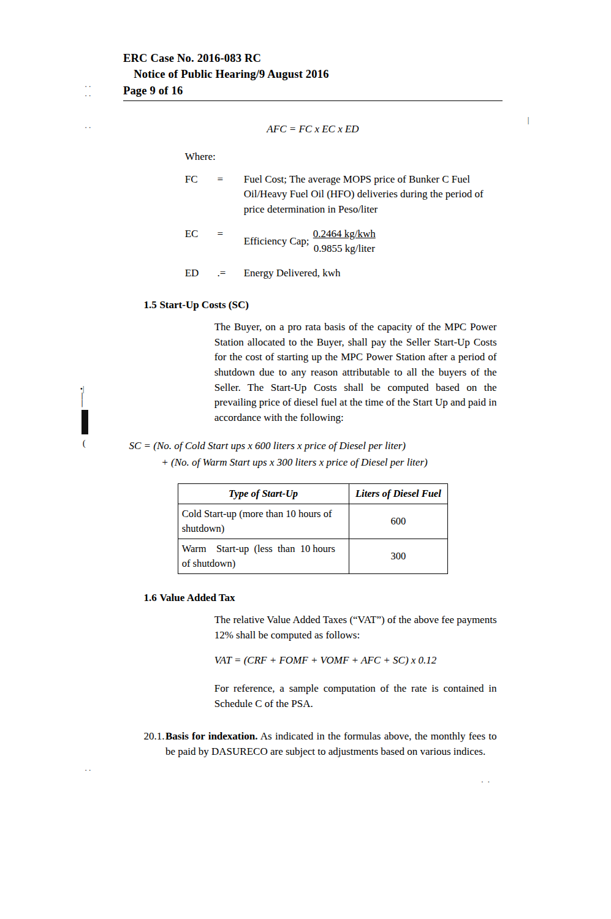ERC Case No. 2016-083 RC
Notice of Public Hearing/9 August 2016
Page 9 of 16
AFC = FC x EC x ED
Where:
FC
=
Fuel Cost; The average MOPS price of Bunker C Fuel Oil/Heavy Fuel Oil (HFO) deliveries during the period of price determination in Peso/liter
EC
=
Efficiency Cap; 0.2464 kg/kwh 0.9855 kg/liter
ED
.=
Energy Delivered, kwh
1.5
Start-Up Costs (SC)
The Buyer, on a pro rata basis of the capacity of the MPC Power Station allocated to the Buyer, shall pay the Seller Start-Up Costs for the cost of starting up the MPC Power Station after a period of shutdown due to any reason attributable to all the buyers of the Seller. The Start-Up Costs shall be computed based on the prevailing price of diesel fuel at the time of the Start Up and paid in accordance with the following:
SC = (No. of Cold Start ups x 600 liters x price of Diesel per liter)
+ (No. of Warm Start ups x 300 liters x price of Diesel per liter)
| Type of Start-Up | Liters of Diesel Fuel |
| --- | --- |
| Cold Start-up (more than 10 hours of shutdown) | 600 |
| Warm Start-up (less than 10 hours of shutdown) | 300 |
1.6
Value Added Tax
The relative Value Added Taxes (“VAT”) of the above fee payments 12% shall be computed as follows:
VAT = (CRF + FOMF + VOMF + AFC + SC) x 0.12
For reference, a sample computation of the rate is contained in Schedule C of the PSA.
20.1.
Basis for indexation. As indicated in the formulas above, the monthly fees to be paid by DASURECO are subject to adjustments based on various indices.
. .
. .
. .
|
•| ∣ ∣
(
. .
. .